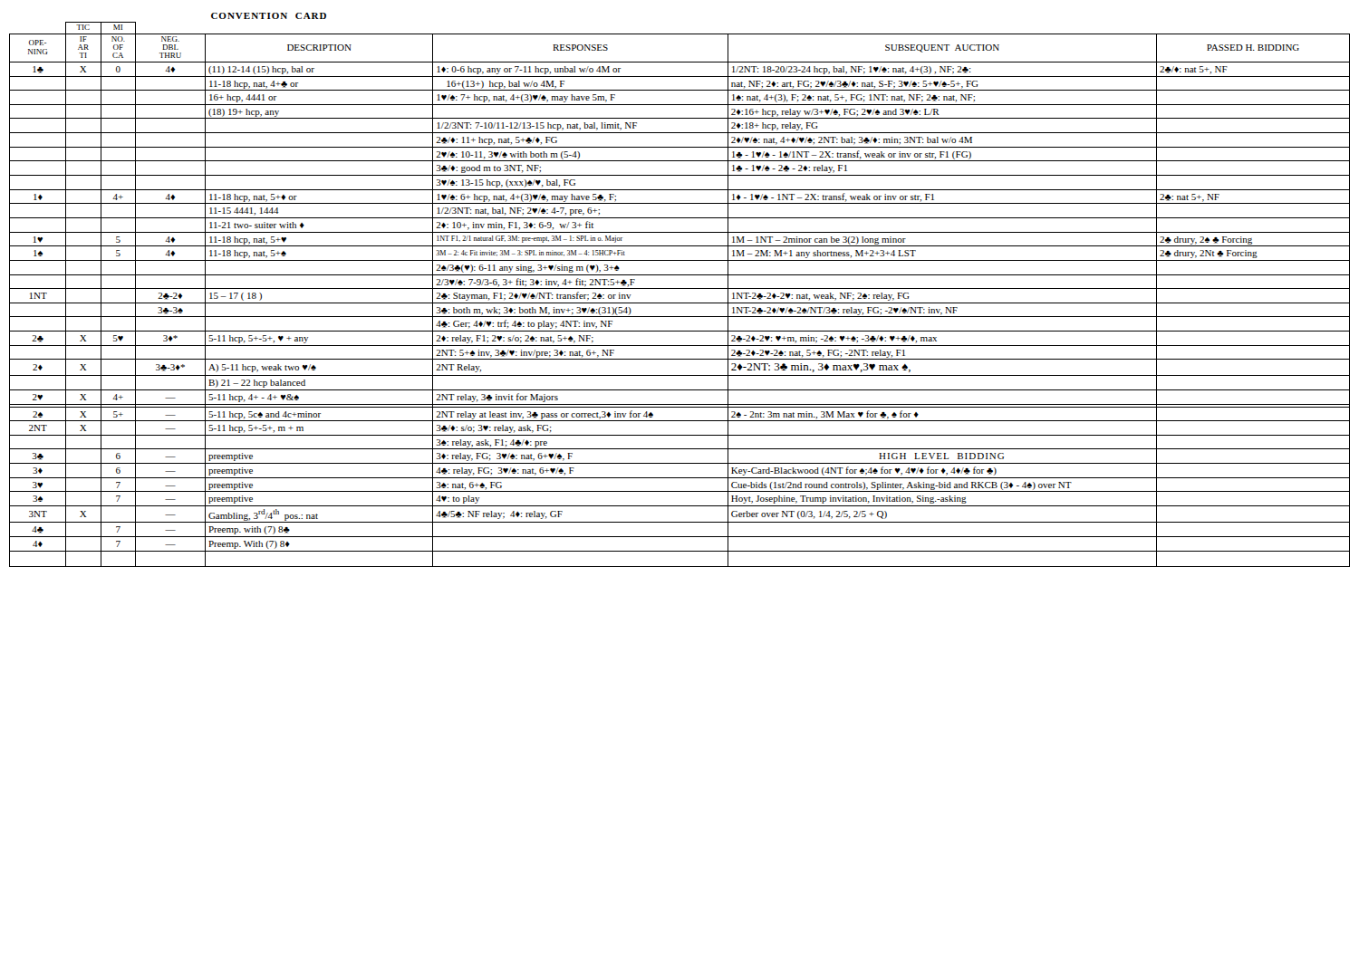| | | CONVENTION CARD |
| | TIC | MI | | | | | |
| OPE- NING | IF AR TI | NO. OF CA | NEG. DBL THRU | DESCRIPTION | RESPONSES | SUBSEQUENT AUCTION | PASSED H. BIDDING |
| 1♣ | X | 0 | 4♦ | (11) 12-14 (15) hcp, bal or | 1♦: 0-6 hcp, any or 7-11 hcp, unbal w/o 4M or | 1/2NT: 18-20/23-24 hcp, bal, NF; 1♥/♠: nat, 4+(3) , NF; 2♣: | 2♣/♦: nat 5+, NF |
| | | | | 11-18 hcp, nat, 4+♣ or | 16+(13+) hcp, bal w/o 4M, F | nat, NF; 2♦: art, FG; 2♥/♠/3♣/♦: nat, S-F; 3♥/♠: 5+♥/♠-5+, FG | |
| | | | | 16+ hcp, 4441 or | 1♥/♠: 7+ hcp, nat, 4+(3)♥/♠, may have 5m, F | 1♠: nat, 4+(3), F; 2♠: nat, 5+, FG; 1NT: nat, NF; 2♣: nat, NF; | |
| | | | | (18) 19+ hcp, any | | 2♦:16+ hcp, relay w/3+♥/♠, FG; 2♥/♠ and 3♥/♠: L/R | |
| | | | | | 1/2/3NT: 7-10/11-12/13-15 hcp, nat, bal, limit, NF | 2♦:18+ hcp, relay, FG | |
| | | | | | 2♣/♦: 11+ hcp, nat, 5+♣/♦, FG | 2♦/♥/♠: nat, 4+♦/♥/♠; 2NT: bal; 3♣/♦: min; 3NT: bal w/o 4M | |
| | | | | | 2♥/♠: 10-11, 3♥/♠ with both m (5-4) | 1♣ - 1♥/♠ - 1♠/1NT – 2X: transf, weak or inv or str, F1 (FG) | |
| | | | | | 3♣/♦: good m to 3NT, NF; | 1♣ - 1♥/♠ - 2♣ - 2♦: relay, F1 | |
| | | | | | 3♥/♠: 13-15 hcp, (xxx)♠/♥, bal, FG | | |
| 1♦ | | 4+ | 4♦ | 11-18 hcp, nat, 5+♦ or | 1♥/♠: 6+ hcp, nat, 4+(3)♥/♠, may have 5♣, F; | 1♦ - 1♥/♠ - 1NT – 2X: transf, weak or inv or str, F1 | 2♣: nat 5+, NF |
| | | | | 11-15 4441, 1444 | 1/2/3NT: nat, bal, NF; 2♥/♠: 4-7, pre, 6+; | | |
| | | | | 11-21 two- suiter with ♦ | 2♦: 10+, inv min, F1, 3♦: 6-9, w/ 3+ fit | | |
| 1♥ | | 5 | 4♦ | 11-18 hcp, nat, 5+♥ | 1NT F1, 2/1 natural GF, 3M: pre-empt, 3M – 1: SPL in o. Major | 1M – 1NT – 2minor can be 3(2) long minor | 2♣ drury, 2♠ ♣ Forcing |
| 1♠ | | 5 | 4♦ | 11-18 hcp, nat, 5+♠ | 3M – 2: 4c Fit invite; 3M – 3: SPL in minor, 3M – 4: 15HCP+Fit | 1M – 2M: M+1 any shortness, M+2+3+4 LST | 2♣ drury, 2Nt ♣ Forcing |
| | | | | | 2♠/3♣(♥): 6-11 any sing, 3+♥/sing m (♥), 3+♠ | | |
| | | | | | 2/3♥/♠: 7-9/3-6, 3+ fit; 3♦: inv, 4+ fit; 2NT:5+♣,F | | |
| 1NT | | | 2♣-2♦ | 15 – 17 ( 18 ) | 2♣: Stayman, F1; 2♦/♥/♠/NT: transfer; 2♠: or inv | 1NT-2♣-2♦-2♥: nat, weak, NF; 2♠: relay, FG | |
| | | | 3♣-3♠ | | 3♣: both m, wk; 3♦: both M, inv+; 3♥/♠:(31)(54) | 1NT-2♣-2♦/♥/♠-2♠/NT/3♣: relay, FG; -2♥/♠/NT: inv, NF | |
| | | | | | 4♣: Ger; 4♦/♥: trf; 4♠: to play; 4NT: inv, NF | | |
| 2♣ | X | 5♥ | 3♦* | 5-11 hcp, 5+-5+, ♥ + any | 2♦: relay, F1; 2♥: s/o; 2♠: nat, 5+♠, NF; | 2♣-2♦-2♥: ♥+m, min; -2♠: ♥+♠; -3♣/♦: ♥+♣/♦, max | |
| | | | | | 2NT: 5+♠ inv, 3♣/♥: inv/pre; 3♦: nat, 6+, NF | 2♣-2♦-2♥-2♠: nat, 5+♠, FG; -2NT: relay, F1 | |
| 2♦ | X | | 3♣-3♦* | A) 5-11 hcp, weak two ♥/♠ | 2NT Relay, | 2♦-2NT: 3♣ min., 3♦ max♥,3♥ max ♠, | |
| | | | | B) 21 – 22 hcp balanced | | | |
| 2♥ | X | 4+ | — | 5-11 hcp, 4+ - 4+ ♥&♠ | 2NT relay, 3♣ invit for Majors | | |
| 2♠ | X | 5+ | — | 5-11 hcp, 5c♠ and 4c+minor | 2NT relay at least inv, 3♣ pass or correct,3♦ inv for 4♠ | 2♠ - 2nt: 3m nat min., 3M Max ♥ for ♣, ♠ for ♦ | |
| 2NT | X | | — | 5-11 hcp, 5+-5+, m + m | 3♣/♦: s/o; 3♥: relay, ask, FG; | | |
| | | | | | 3♠: relay, ask, F1; 4♣/♦: pre | | |
| 3♣ | | 6 | — | preemptive | 3♦: relay, FG; 3♥/♠: nat, 6+♥/♠, F | HIGH LEVEL BIDDING | |
| 3♦ | | 6 | — | preemptive | 4♣: relay, FG; 3♥/♠: nat, 6+♥/♠, F | Key-Card-Blackwood (4NT for ♠;4♠ for ♥, 4♥/♦ for ♦, 4♦/♣ for ♣) | |
| 3♥ | | 7 | — | preemptive | 3♠: nat, 6+♠, FG | Cue-bids (1st/2nd round controls), Splinter, Asking-bid and RKCB (3♦ - 4♠) over NT | |
| 3♠ | | 7 | — | preemptive | 4♥: to play | Hoyt, Josephine, Trump invitation, Invitation, Sing.-asking | |
| 3NT | X | | — | Gambling, 3 rd /4 th pos.: nat | 4♣/5♣: NF relay; 4♦: relay, GF | Gerber over NT (0/3, 1/4, 2/5, 2/5 + Q) | |
| 4♣ | | 7 | — | Preemp. with (7) 8♣ | | | |
| 4♦ | | 7 | — | Preemp. With (7) 8♦ | | | |